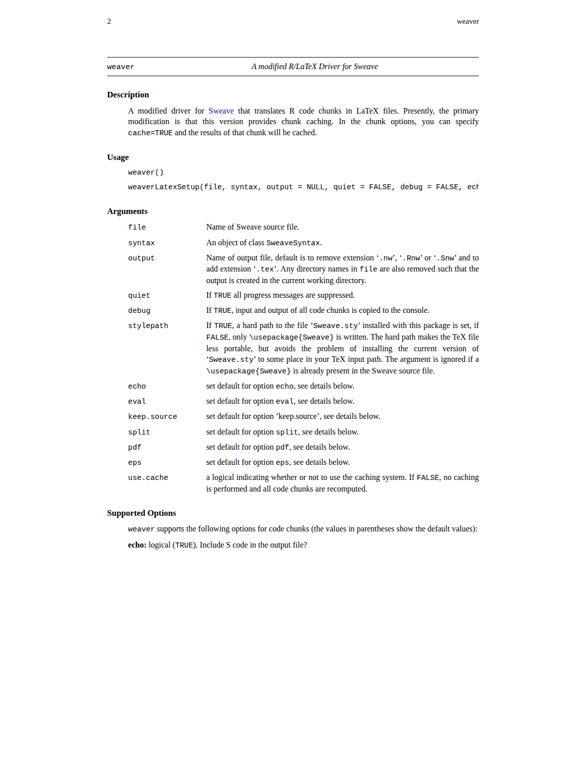2 weaver
weaver A modified R/LaTeX Driver for Sweave
Description
A modified driver for Sweave that translates R code chunks in LaTeX files. Presently, the primary modification is that this version provides chunk caching. In the chunk options, you can specify cache=TRUE and the results of that chunk will be cached.
Usage
weaver()
weaverLatexSetup(file, syntax, output = NULL, quiet = FALSE, debug = FALSE, echo = TRUE, eval = TRUE, kee
Arguments
file
Name of Sweave source file.
syntax
An object of class SweaveSyntax.
output
Name of output file, default is to remove extension ‘.nw’, ‘.Rnw’ or ‘.Snw’ and to add extension ‘.tex’. Any directory names in file are also removed such that the output is created in the current working directory.
quiet
If TRUE all progress messages are suppressed.
debug
If TRUE, input and output of all code chunks is copied to the console.
stylepath
If TRUE, a hard path to the file ‘Sweave.sty’ installed with this package is set, if FALSE, only \usepackage{Sweave} is written. The hard path makes the TeX file less portable, but avoids the problem of installing the current version of ‘Sweave.sty’ to some place in your TeX input path. The argument is ignored if a \usepackage{Sweave} is already present in the Sweave source file.
echo
set default for option echo, see details below.
eval
set default for option eval, see details below.
keep.source
set default for option ’keep.source’, see details below.
split
set default for option split, see details below.
pdf
set default for option pdf, see details below.
eps
set default for option eps, see details below.
use.cache
a logical indicating whether or not to use the caching system. If FALSE, no caching is performed and all code chunks are recomputed.
Supported Options
weaver supports the following options for code chunks (the values in parentheses show the default values):
echo: logical (TRUE). Include S code in the output file?